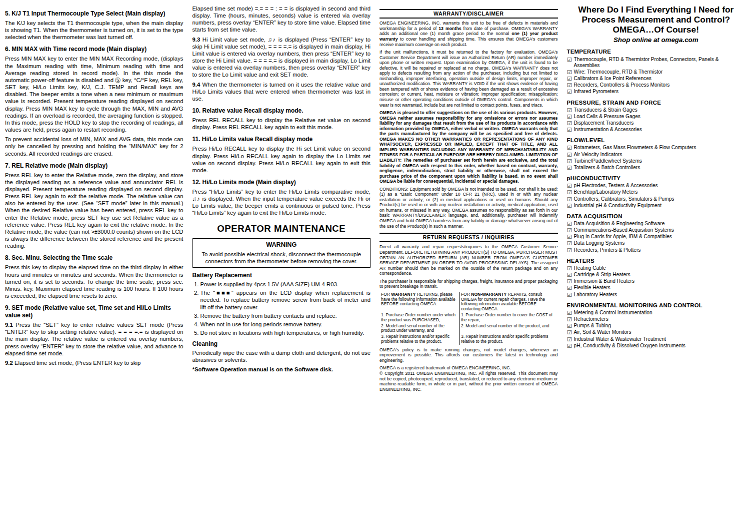5. K/J T1 Input Thermocouple Type Select (Main display)
The K/J key selects the T1 thermocouple type, when the main display is showing T1. When the thermometer is turned on, it is set to the type selected when the thermometer was last turned off.
6. MIN MAX with Time record mode (Main display)
Press MIN MAX key to enter the MIN MAX Recording mode, (displays the Maximum reading with time, Minimum reading with time and Average reading stored in record mode). In the this mode the automatic power-off feature is disabled and Ⓢ key, °C/°F key, REL key, SET key, Hi/Lo Limits key, K/J, C.J. TEMP and Recall keys are disabled. The beeper emits a tone when a new minimum or maximum value is recorded. Present temperature reading displayed on second display. Press MIN MAX key to cycle through the MAX, MIN and AVG readings. If an overload is recorded, the averaging function is stopped. In this mode, press the HOLD key to stop the recording of readings, all values are held, press again to restart recording.
To prevent accidental loss of MIN, MAX and AVG data, this mode can only be cancelled by pressing and holding the “MIN/MAX” key for 2 seconds. All recorded readings are erased.
7. REL Relative mode (Main display)
Press REL key to enter the Relative mode, zero the display, and store the displayed reading as a reference value and annunciator REL is displayed. Present temperature reading displayed on second display. Press REL key again to exit the relative mode. The relative value can also be entered by the user. (See “SET mode” later in this manual.) When the desired Relative value has been entered, press REL key to enter the Relative mode, press SET key use set Relative value as a reference value. Press REL key again to exit the relative mode. In the Relative mode, the value (can not >±3000.0 counts) shown on the LCD is always the difference between the stored reference and the present reading.
8. Sec. Minu. Selecting the Time scale
Press this key to display the elapsed time on the third display in either hours and minutes or minutes and seconds. When the thermometer is turned on, it is set to seconds. To change the time scale, press sec. Minus. key. Maximum elapsed time reading is 100 hours. If 100 hours is exceeded, the elapsed time resets to zero.
9. SET mode (Relative value set, Time set and Hi/Lo Limits value set)
9.1 Press the “SET” key to enter relative values SET mode (Press “ENTER” key to skip setting relative value). = = = =.= is displayed on the main display. The relative value is entered via overlay numbers, press overlay “ENTER” key to store the relative value, and advance to elapsed time set mode.
9.2 Elapsed time set mode, (Press ENTER key to skip
Elapsed time set mode) =.= = = : = = is displayed in second and third display. Time (hours, minutes, seconds) value is entered via overlay numbers, press overlay “ENTER” key to store time value. Elapsed time starts from set time value.
9.3 Hi Limit value set mode, ♫♪ is displayed (Press “ENTER” key to skip Hi Limit value set mode), = = = =.= is displayed in main display, Hi Limit value is entered via overlay numbers, then press “ENTER” key to store the Hi Limit value. = = = =.= is displayed in main display, Lo Limit value is entered via overlay numbers, then press overlay “ENTER” key to store the Lo Limit value and exit SET mode.
9.4 When the thermometer is turned on it uses the relative value and Hi/Lo Limits values that were entered when thermometer was last in use.
10. Relative value Recall display mode.
Press REL RECALL key to display the Relative set value on second display. Press REL RECALL key again to exit this mode.
11. Hi/Lo Limits value Recall display mode
Press Hi/Lo RECALL key to display the Hi set Limit value on second display. Press Hi/Lo RECALL key again to display the Lo Limits set value on second display. Press Hi/Lo RECALL key again to exit this mode.
12. Hi/Lo Limits mode (Main display)
Press “Hi/Lo Limits” key to enter the Hi/Lo Limits comparative mode, ♫♪ is displayed. When the input temperature value exceeds the Hi or Lo Limits value, the beeper emits a continuous or pulsed tone. Press “Hi/Lo Limits” key again to exit the Hi/Lo Limits mode.
OPERATOR MAINTENANCE
WARNING
To avoid possible electrical shock, disconnect the thermocouple connectors from the thermometer before removing the cover.
Battery Replacement
Power is supplied by 4pcs 1.5V (AAA SIZE) UM-4 R03.
The “■■■” appears on the LCD display when replacement is needed. To replace battery remove screw from back of meter and lift off the battery cover.
Remove the battery from battery contacts and replace.
When not in use for long periods remove battery.
Do not store in locations with high temperatures, or high humidity.
Cleaning
Periodically wipe the case with a damp cloth and detergent, do not use abrasives or solvents.
*Software Operation manual is on the Software disk.
WARRANTY/DISCLAIMER
OMEGA ENGINEERING, INC. warrants this unit to be free of defects in materials and workmanship for a period of 13 months from date of purchase. OMEGA's WARRANTY adds an additional one (1) month grace period to the normal one (1) year product warranty to cover handling and shipping time. This ensures that OMEGA's customers receive maximum coverage on each product.
If the unit malfunctions, it must be returned to the factory for evaluation. OMEGA's Customer Service Department will issue an Authorized Return (AR) number immediately upon phone or written request. Upon examination by OMEGA, if the unit is found to be defective, it will be repaired or replaced at no charge. OMEGA's WARRANTY does not apply to defects resulting from any action of the purchaser, including but not limited to mishandling, improper interfacing, operation outside of design limits, improper repair, or unauthorized modification. This WARRANTY is VOID if the unit shows evidence of having been tampered with or shows evidence of having been damaged as a result of excessive corrosion; or current, heat, moisture or vibration; improper specification; misapplication; misuse or other operating conditions outside of OMEGA's control. Components in which wear is not warranted, include but are not limited to contact points, fuses, and triacs.
OMEGA is pleased to offer suggestions on the use of its various products. However, OMEGA neither assumes responsibility for any omissions or errors nor assumes liability for any damages that result from the use of its products in accordance with information provided by OMEGA, either verbal or written. OMEGA warrants only that the parts manufactured by the company will be as specified and free of defects. OMEGA MAKES NO OTHER WARRANTIES OR REPRESENTATIONS OF ANY KIND WHATSOEVER, EXPRESSED OR IMPLIED, EXCEPT THAT OF TITLE, AND ALL IMPLIED WARRANTIES INCLUDING ANY WARRANTY OF MERCHANTABILITY AND FITNESS FOR A PARTICULAR PURPOSE ARE HEREBY DISCLAIMED. LIMITATION OF LIABILITY: The remedies of purchaser set forth herein are exclusive, and the total liability of OMEGA with respect to this order, whether based on contract, warranty, negligence, indemnification, strict liability or otherwise, shall not exceed the purchase price of the component upon which liability is based. In no event shall OMEGA be liable for consequential, incidental or special damages.
CONDITIONS: Equipment sold by OMEGA is not intended to be used, nor shall it be used: (1) as a “Basic Component” under 10 CFR 21 (NRC), used in or with any nuclear installation or activity; or (2) in medical applications or used on humans. Should any Product(s) be used in or with any nuclear installation or activity, medical application, used on humans, or misused in any way, OMEGA assumes no responsibility as set forth in our basic WARRANTY/DISCLAIMER language, and, additionally, purchaser will indemnify OMEGA and hold OMEGA harmless from any liability or damage whatsoever arising out of the use of the Product(s) in such a manner.
RETURN REQUESTS / INQUIRIES
Direct all warranty and repair requests/inquiries to the OMEGA Customer Service Department. BEFORE RETURNING ANY PRODUCT(S) TO OMEGA, PURCHASER MUST OBTAIN AN AUTHORIZED RETURN (AR) NUMBER FROM OMEGA'S CUSTOMER SERVICE DEPARTMENT (IN ORDER TO AVOID PROCESSING DELAYS). The assigned AR number should then be marked on the outside of the return package and on any correspondence.
The purchaser is responsible for shipping charges, freight, insurance and proper packaging to prevent breakage in transit.
| FOR WARRANTY RETURNS, please have the following information available BEFORE contacting OMEGA: | FOR NON-WARRANTY REPAIRS, consult OMEGA for current repair charges. Have the following information available BEFORE contacting OMEGA: |
| 1. Purchase Order number under which the product was PURCHASED, | 1. Purchase Order number to cover the COST of the repair, |
| 2. Model and serial number of the product under warranty, and | 2. Model and serial number of the product, and |
| 3. Repair instructions and/or specific problems relative to the product. | 3. Repair instructions and/or specific problems relative to the product. |
OMEGA's policy is to make running changes, not model changes, whenever an improvement is possible. This affords our customers the latest in technology and engineering.
OMEGA is a registered trademark of OMEGA ENGINEERING, INC.
© Copyright 2011 OMEGA ENGINEERING, INC. All rights reserved. This document may not be copied, photocopied, reproduced, translated, or reduced to any electronic medium or machine-readable form, in whole or in part, without the prior written consent of OMEGA ENGINEERING, INC.
Where Do I Find Everything I Need for Process Measurement and Control? OMEGA…Of Course!
Shop online at omega.com
TEMPERATURE
Thermocouple, RTD & Thermistor Probes, Connectors, Panels & Assemblies
Wire: Thermocouple, RTD & Thermistor
Calibrators & Ice Point References
Recorders, Controllers & Process Monitors
Infrared Pyrometers
PRESSURE, STRAIN AND FORCE
Transducers & Strain Gages
Load Cells & Pressure Gages
Displacement Transducers
Instrumentation & Accessories
FLOW/LEVEL
Rotameters, Gas Mass Flowmeters & Flow Computers
Air Velocity Indicators
Turbine/Paddlewheel Systems
Totalizers & Batch Controllers
pH/CONDUCTIVITY
pH Electrodes, Testers & Accessories
Benchtop/Laboratory Meters
Controllers, Calibrators, Simulators & Pumps
Industrial pH & Conductivity Equipment
DATA ACQUISITION
Data Acquisition & Engineering Software
Communications-Based Acquisition Systems
Plug-in Cards for Apple, IBM & Compatibles
Data Logging Systems
Recorders, Printers & Plotters
HEATERS
Heating Cable
Cartridge & Strip Heaters
Immersion & Band Heaters
Flexible Heaters
Laboratory Heaters
ENVIRONMENTAL MONITORING AND CONTROL
Metering & Control Instrumentation
Refractometers
Pumps & Tubing
Air, Soil & Water Monitors
Industrial Water & Wastewater Treatment
pH, Conductivity & Dissolved Oxygen Instruments